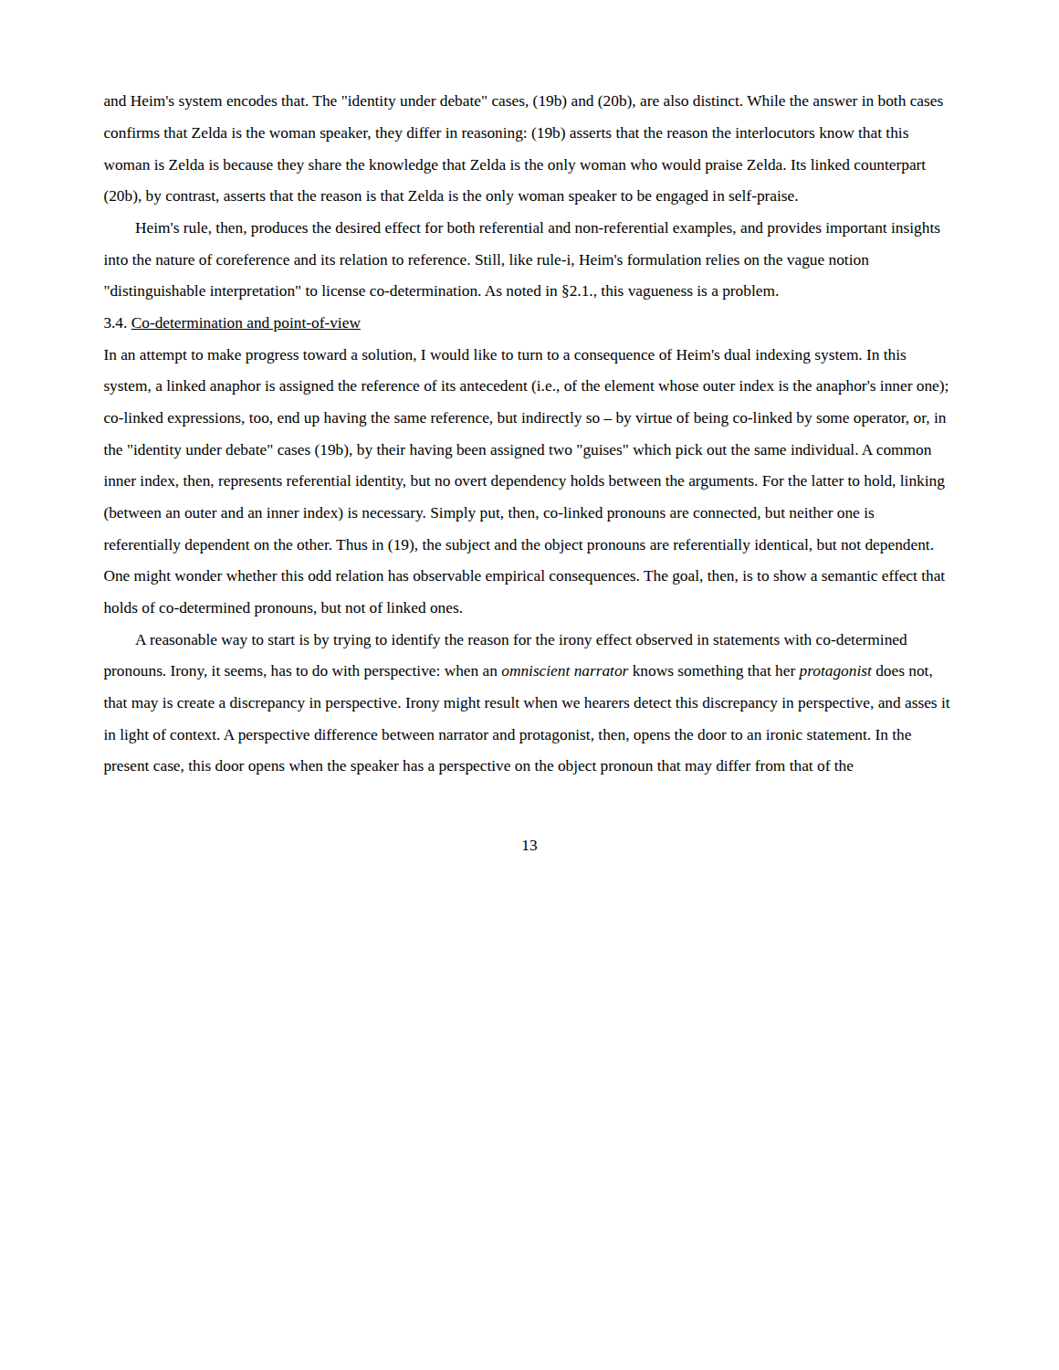and Heim's system encodes that. The "identity under debate" cases, (19b) and (20b), are also distinct. While the answer in both cases confirms that Zelda is the woman speaker, they differ in reasoning: (19b) asserts that the reason the interlocutors know that this woman is Zelda is because they share the knowledge that Zelda is the only woman who would praise Zelda. Its linked counterpart (20b), by contrast, asserts that the reason is that Zelda is the only woman speaker to be engaged in self-praise.
Heim's rule, then, produces the desired effect for both referential and non-referential examples, and provides important insights into the nature of coreference and its relation to reference. Still, like rule-i, Heim's formulation relies on the vague notion "distinguishable interpretation" to license co-determination. As noted in §2.1., this vagueness is a problem.
3.4. Co-determination and point-of-view
In an attempt to make progress toward a solution, I would like to turn to a consequence of Heim's dual indexing system. In this system, a linked anaphor is assigned the reference of its antecedent (i.e., of the element whose outer index is the anaphor's inner one); co-linked expressions, too, end up having the same reference, but indirectly so – by virtue of being co-linked by some operator, or, in the "identity under debate" cases (19b), by their having been assigned two "guises" which pick out the same individual. A common inner index, then, represents referential identity, but no overt dependency holds between the arguments. For the latter to hold, linking (between an outer and an inner index) is necessary. Simply put, then, co-linked pronouns are connected, but neither one is referentially dependent on the other. Thus in (19), the subject and the object pronouns are referentially identical, but not dependent. One might wonder whether this odd relation has observable empirical consequences. The goal, then, is to show a semantic effect that holds of co-determined pronouns, but not of linked ones.
A reasonable way to start is by trying to identify the reason for the irony effect observed in statements with co-determined pronouns. Irony, it seems, has to do with perspective: when an omniscient narrator knows something that her protagonist does not, that may is create a discrepancy in perspective. Irony might result when we hearers detect this discrepancy in perspective, and asses it in light of context. A perspective difference between narrator and protagonist, then, opens the door to an ironic statement. In the present case, this door opens when the speaker has a perspective on the object pronoun that may differ from that of the
13